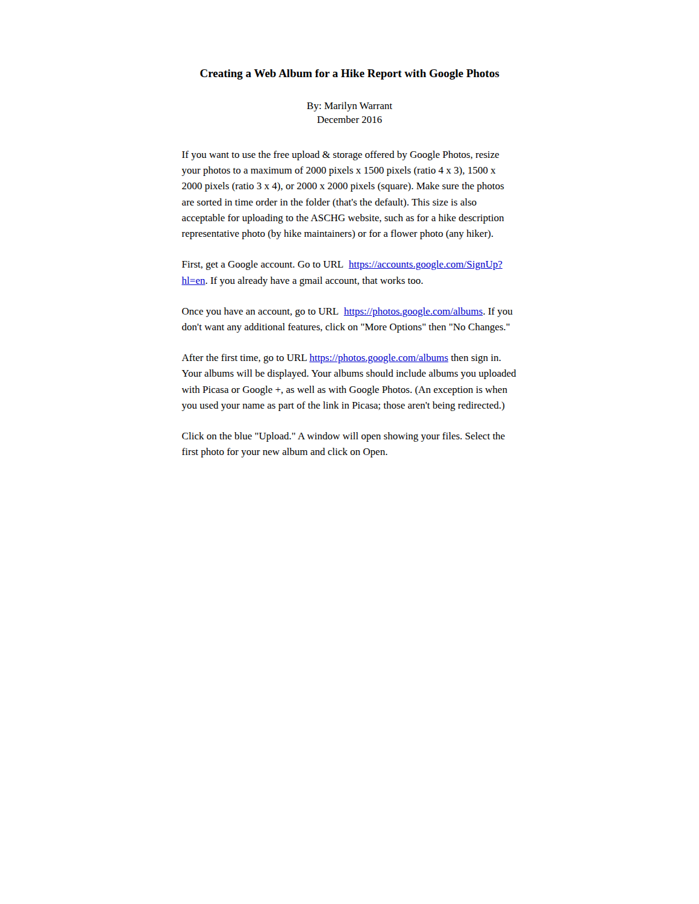Creating a Web Album for a Hike Report with Google Photos
By: Marilyn Warrant
December 2016
If you want to use the free upload & storage offered by Google Photos, resize your photos to a maximum of 2000 pixels x 1500 pixels (ratio 4 x 3), 1500 x 2000 pixels (ratio 3 x 4), or 2000 x 2000 pixels (square). Make sure the photos are sorted in time order in the folder (that's the default). This size is also acceptable for uploading to the ASCHG website, such as for a hike description representative photo (by hike maintainers) or for a flower photo (any hiker).
First, get a Google account. Go to URL https://accounts.google.com/SignUp?hl=en. If you already have a gmail account, that works too.
Once you have an account, go to URL https://photos.google.com/albums. If you don't want any additional features, click on "More Options" then "No Changes."
After the first time, go to URL https://photos.google.com/albums then sign in. Your albums will be displayed. Your albums should include albums you uploaded with Picasa or Google +, as well as with Google Photos. (An exception is when you used your name as part of the link in Picasa; those aren't being redirected.)
Click on the blue "Upload." A window will open showing your files. Select the first photo for your new album and click on Open.